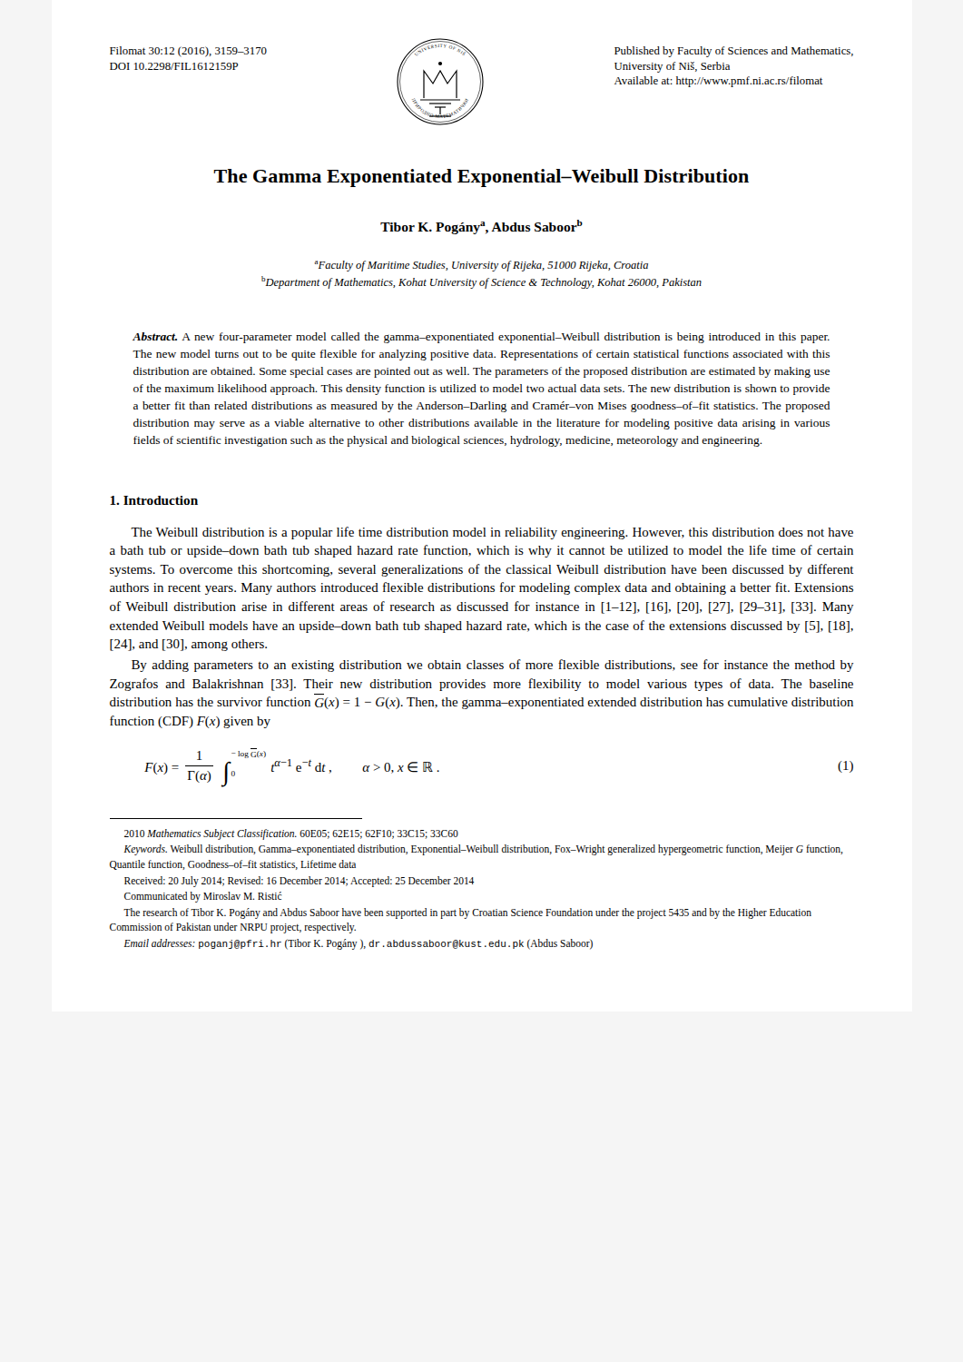Filomat 30:12 (2016), 3159–3170
DOI 10.2298/FIL1612159P
UNIVERSITY OF NIŠ ПРИРОДНО МАТЕМАТИЧКИ
Published by Faculty of Sciences and Mathematics,
University of Niš, Serbia
Available at: http://www.pmf.ni.ac.rs/filomat
The Gamma Exponentiated Exponential–Weibull Distribution
Tibor K. Pogánya, Abdus Saboorb
aFaculty of Maritime Studies, University of Rijeka, 51000 Rijeka, Croatia
bDepartment of Mathematics, Kohat University of Science & Technology, Kohat 26000, Pakistan
Abstract. A new four-parameter model called the gamma–exponentiated exponential–Weibull distribution is being introduced in this paper. The new model turns out to be quite flexible for analyzing positive data. Representations of certain statistical functions associated with this distribution are obtained. Some special cases are pointed out as well. The parameters of the proposed distribution are estimated by making use of the maximum likelihood approach. This density function is utilized to model two actual data sets. The new distribution is shown to provide a better fit than related distributions as measured by the Anderson–Darling and Cramér–von Mises goodness–of–fit statistics. The proposed distribution may serve as a viable alternative to other distributions available in the literature for modeling positive data arising in various fields of scientific investigation such as the physical and biological sciences, hydrology, medicine, meteorology and engineering.
1. Introduction
The Weibull distribution is a popular life time distribution model in reliability engineering. However, this distribution does not have a bath tub or upside–down bath tub shaped hazard rate function, which is why it cannot be utilized to model the life time of certain systems. To overcome this shortcoming, several generalizations of the classical Weibull distribution have been discussed by different authors in recent years. Many authors introduced flexible distributions for modeling complex data and obtaining a better fit. Extensions of Weibull distribution arise in different areas of research as discussed for instance in [1–12], [16], [20], [27], [29–31], [33]. Many extended Weibull models have an upside–down bath tub shaped hazard rate, which is the case of the extensions discussed by [5], [18], [24], and [30], among others.
By adding parameters to an existing distribution we obtain classes of more flexible distributions, see for instance the method by Zografos and Balakrishnan [33]. Their new distribution provides more flexibility to model various types of data. The baseline distribution has the survivor function G(x) = 1 − G(x). Then, the gamma–exponentiated extended distribution has cumulative distribution function (CDF) F(x) given by
F(x) = 1 Γ(α) ∫− log G(x) 0 tα−1 e−t dt , α > 0, x ∈ ℝ .
(1)
2010 Mathematics Subject Classification. 60E05; 62E15; 62F10; 33C15; 33C60
Keywords. Weibull distribution, Gamma–exponentiated distribution, Exponential–Weibull distribution, Fox–Wright generalized hypergeometric function, Meijer G function, Quantile function, Goodness–of–fit statistics, Lifetime data
Received: 20 July 2014; Revised: 16 December 2014; Accepted: 25 December 2014
Communicated by Miroslav M. Ristić
The research of Tibor K. Pogány and Abdus Saboor have been supported in part by Croatian Science Foundation under the project 5435 and by the Higher Education Commission of Pakistan under NRPU project, respectively.
Email addresses: poganj@pfri.hr (Tibor K. Pogány ), dr.abdussaboor@kust.edu.pk (Abdus Saboor)